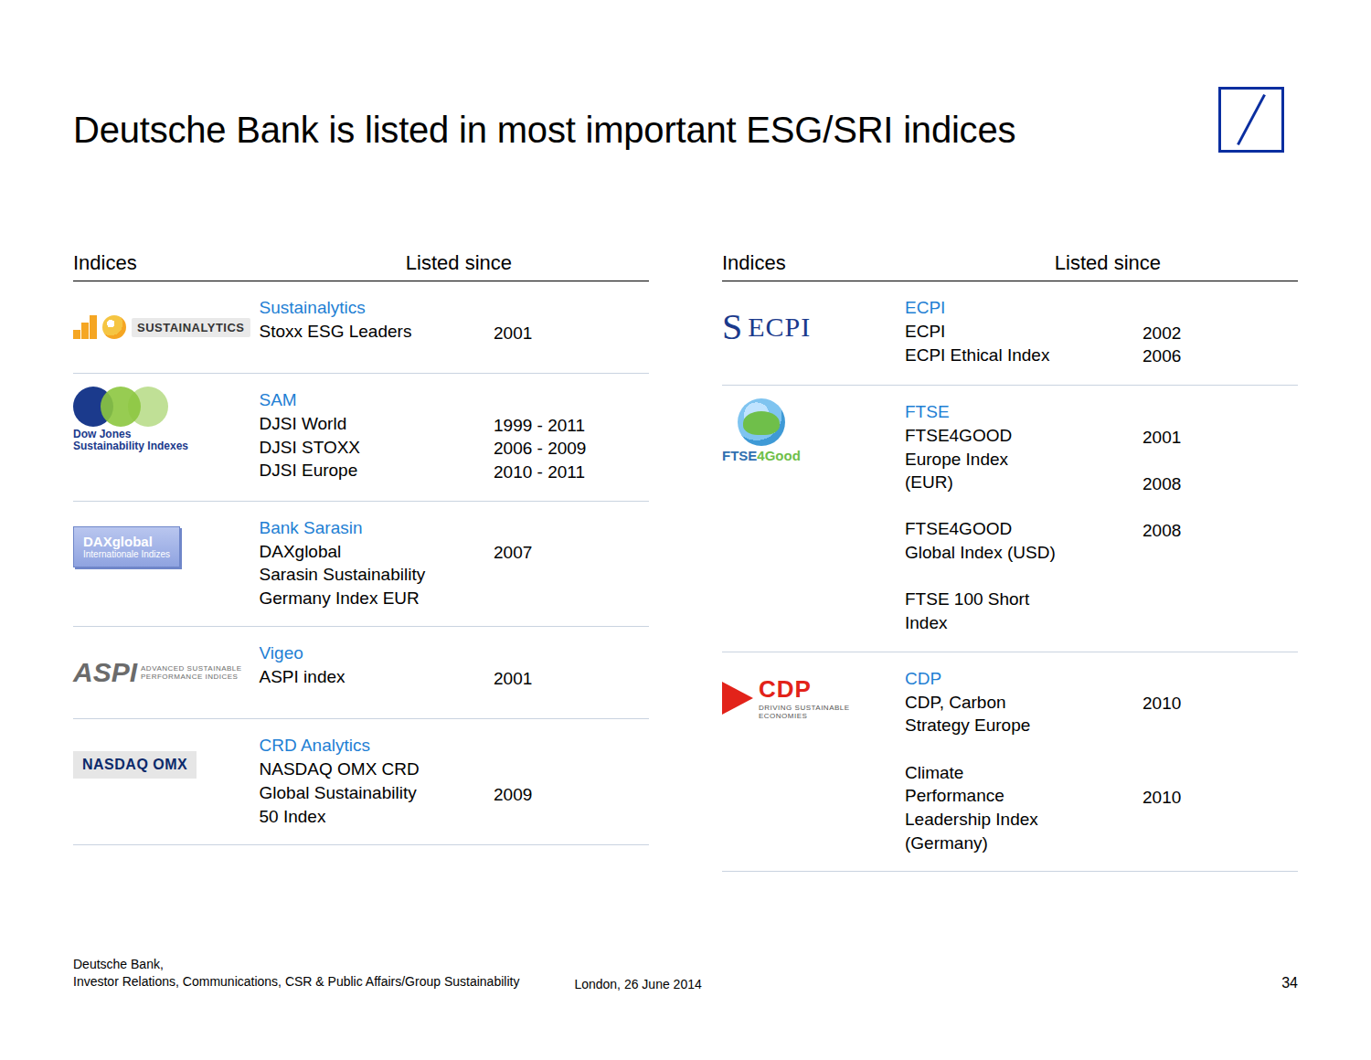Deutsche Bank is listed in most important ESG/SRI indices
Indices Listed since
| SUSTAINALYTICS | Sustainalytics Stoxx ESG Leaders | 2001 |
| Dow Jones Sustainability Indexes | SAM DJSI World DJSI STOXX DJSI Europe | 1999 - 2011 2006 - 2009 2010 - 2011 |
| DAXglobal Internationale Indizes | Bank Sarasin DAXglobal Sarasin Sustainability Germany Index EUR | 2007 |
| ASPI ADVANCED SUSTAINABLE PERFORMANCE INDICES | Vigeo ASPI index | 2001 |
| NASDAQ OMX | CRD Analytics NASDAQ OMX CRD Global Sustainability 50 Index | 2009 |
Indices Listed since
| S ECPI | ECPI ECPI ECPI Ethical Index | 2002 2006 |
| FTSE 4Good | FTSE FTSE4GOOD Europe Index (EUR) FTSE4GOOD Global Index (USD) FTSE 100 Short Index | 2001 2008 2008 |
| CDP DRIVING SUSTAINABLE ECONOMIES | CDP CDP, Carbon Strategy Europe Climate Performance Leadership Index (Germany) | 2010 2010 |
Deutsche Bank,
Investor Relations, Communications, CSR & Public Affairs/Group Sustainability
London, 26 June 2014
34